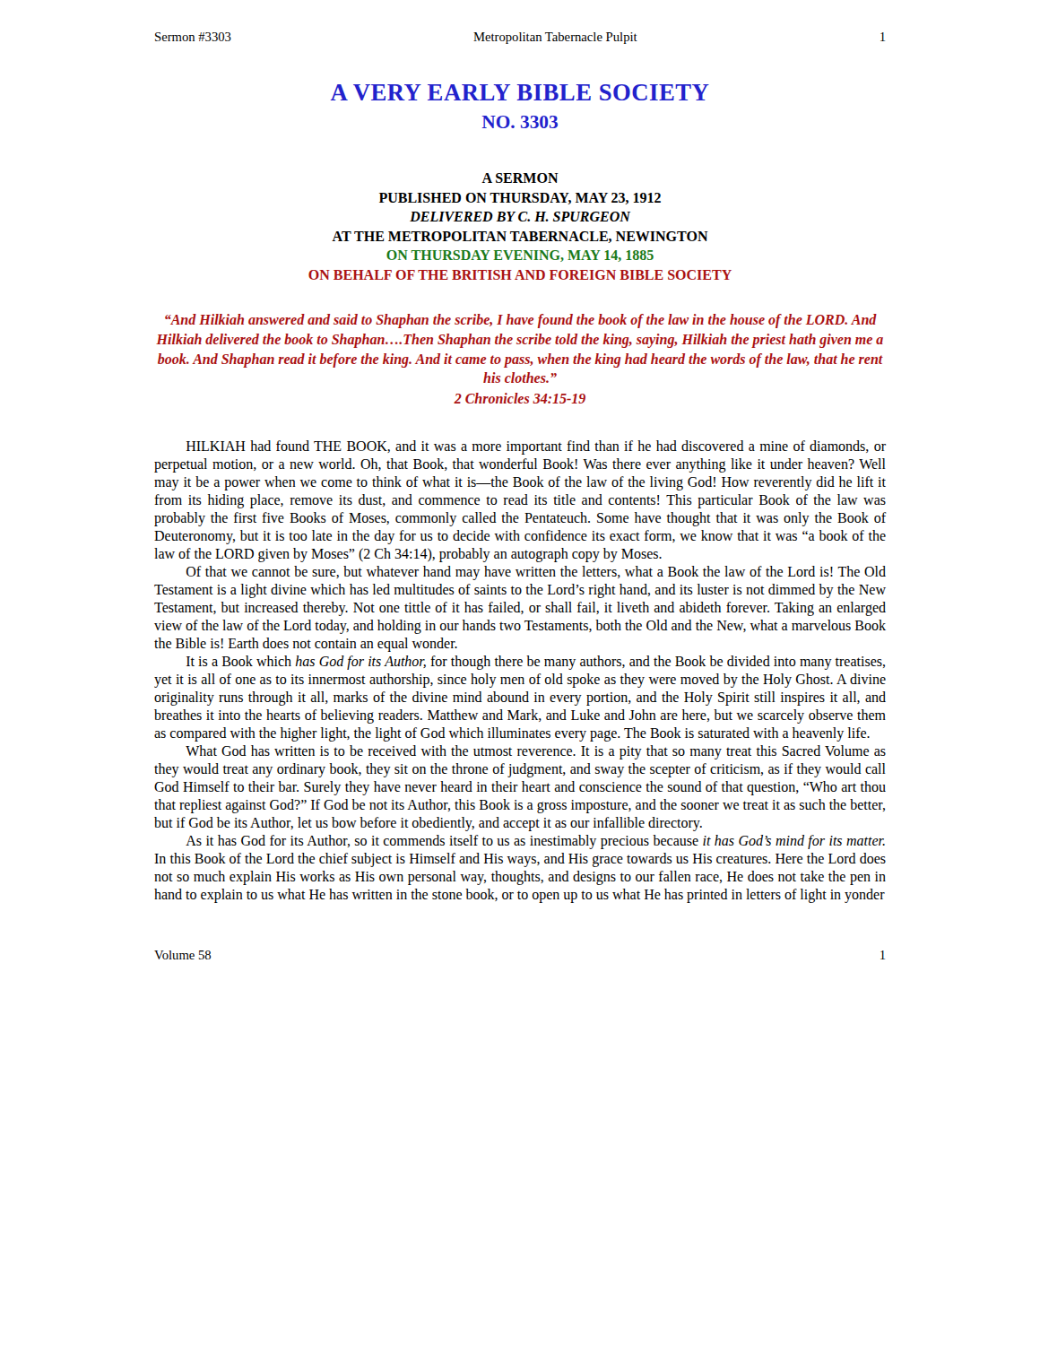Sermon #3303 Metropolitan Tabernacle Pulpit 1
A VERY EARLY BIBLE SOCIETY
NO. 3303
A SERMON
PUBLISHED ON THURSDAY, MAY 23, 1912
DELIVERED BY C. H. SPURGEON
AT THE METROPOLITAN TABERNACLE, NEWINGTON
ON THURSDAY EVENING, MAY 14, 1885
ON BEHALF OF THE BRITISH AND FOREIGN BIBLE SOCIETY
“And Hilkiah answered and said to Shaphan the scribe, I have found the book of the law in the house of the LORD. And Hilkiah delivered the book to Shaphan….Then Shaphan the scribe told the king, saying, Hilkiah the priest hath given me a book. And Shaphan read it before the king. And it came to pass, when the king had heard the words of the law, that he rent his clothes.” 2 Chronicles 34:15-19
HILKIAH had found THE BOOK, and it was a more important find than if he had discovered a mine of diamonds, or perpetual motion, or a new world. Oh, that Book, that wonderful Book! Was there ever anything like it under heaven? Well may it be a power when we come to think of what it is—the Book of the law of the living God! How reverently did he lift it from its hiding place, remove its dust, and commence to read its title and contents! This particular Book of the law was probably the first five Books of Moses, commonly called the Pentateuch. Some have thought that it was only the Book of Deuteronomy, but it is too late in the day for us to decide with confidence its exact form, we know that it was “a book of the law of the LORD given by Moses” (2 Ch 34:14), probably an autograph copy by Moses.
Of that we cannot be sure, but whatever hand may have written the letters, what a Book the law of the Lord is! The Old Testament is a light divine which has led multitudes of saints to the Lord’s right hand, and its luster is not dimmed by the New Testament, but increased thereby. Not one tittle of it has failed, or shall fail, it liveth and abideth forever. Taking an enlarged view of the law of the Lord today, and holding in our hands two Testaments, both the Old and the New, what a marvelous Book the Bible is! Earth does not contain an equal wonder.
It is a Book which has God for its Author, for though there be many authors, and the Book be divided into many treatises, yet it is all of one as to its innermost authorship, since holy men of old spoke as they were moved by the Holy Ghost. A divine originality runs through it all, marks of the divine mind abound in every portion, and the Holy Spirit still inspires it all, and breathes it into the hearts of believing readers. Matthew and Mark, and Luke and John are here, but we scarcely observe them as compared with the higher light, the light of God which illuminates every page. The Book is saturated with a heavenly life.
What God has written is to be received with the utmost reverence. It is a pity that so many treat this Sacred Volume as they would treat any ordinary book, they sit on the throne of judgment, and sway the scepter of criticism, as if they would call God Himself to their bar. Surely they have never heard in their heart and conscience the sound of that question, “Who art thou that repliest against God?” If God be not its Author, this Book is a gross imposture, and the sooner we treat it as such the better, but if God be its Author, let us bow before it obediently, and accept it as our infallible directory.
As it has God for its Author, so it commends itself to us as inestimably precious because it has God’s mind for its matter. In this Book of the Lord the chief subject is Himself and His ways, and His grace towards us His creatures. Here the Lord does not so much explain His works as His own personal way, thoughts, and designs to our fallen race, He does not take the pen in hand to explain to us what He has written in the stone book, or to open up to us what He has printed in letters of light in yonder
Volume 58 1